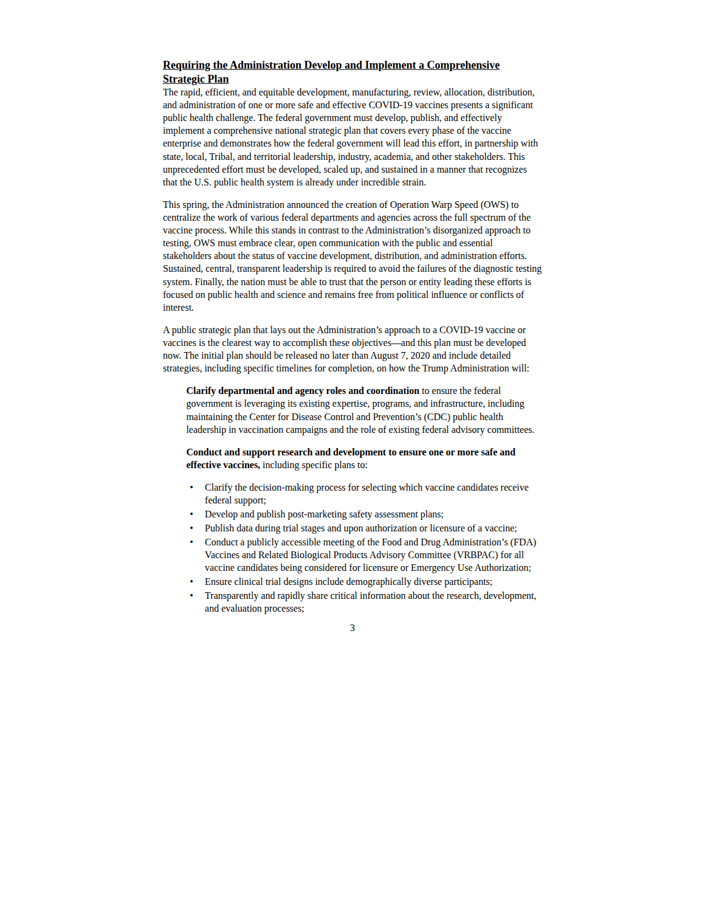Requiring the Administration Develop and Implement a Comprehensive Strategic Plan
The rapid, efficient, and equitable development, manufacturing, review, allocation, distribution, and administration of one or more safe and effective COVID-19 vaccines presents a significant public health challenge. The federal government must develop, publish, and effectively implement a comprehensive national strategic plan that covers every phase of the vaccine enterprise and demonstrates how the federal government will lead this effort, in partnership with state, local, Tribal, and territorial leadership, industry, academia, and other stakeholders. This unprecedented effort must be developed, scaled up, and sustained in a manner that recognizes that the U.S. public health system is already under incredible strain.
This spring, the Administration announced the creation of Operation Warp Speed (OWS) to centralize the work of various federal departments and agencies across the full spectrum of the vaccine process. While this stands in contrast to the Administration’s disorganized approach to testing, OWS must embrace clear, open communication with the public and essential stakeholders about the status of vaccine development, distribution, and administration efforts. Sustained, central, transparent leadership is required to avoid the failures of the diagnostic testing system. Finally, the nation must be able to trust that the person or entity leading these efforts is focused on public health and science and remains free from political influence or conflicts of interest.
A public strategic plan that lays out the Administration’s approach to a COVID-19 vaccine or vaccines is the clearest way to accomplish these objectives—and this plan must be developed now. The initial plan should be released no later than August 7, 2020 and include detailed strategies, including specific timelines for completion, on how the Trump Administration will:
Clarify departmental and agency roles and coordination to ensure the federal government is leveraging its existing expertise, programs, and infrastructure, including maintaining the Center for Disease Control and Prevention’s (CDC) public health leadership in vaccination campaigns and the role of existing federal advisory committees.
Conduct and support research and development to ensure one or more safe and effective vaccines, including specific plans to:
Clarify the decision-making process for selecting which vaccine candidates receive federal support;
Develop and publish post-marketing safety assessment plans;
Publish data during trial stages and upon authorization or licensure of a vaccine;
Conduct a publicly accessible meeting of the Food and Drug Administration’s (FDA) Vaccines and Related Biological Products Advisory Committee (VRBPAC) for all vaccine candidates being considered for licensure or Emergency Use Authorization;
Ensure clinical trial designs include demographically diverse participants;
Transparently and rapidly share critical information about the research, development, and evaluation processes;
3